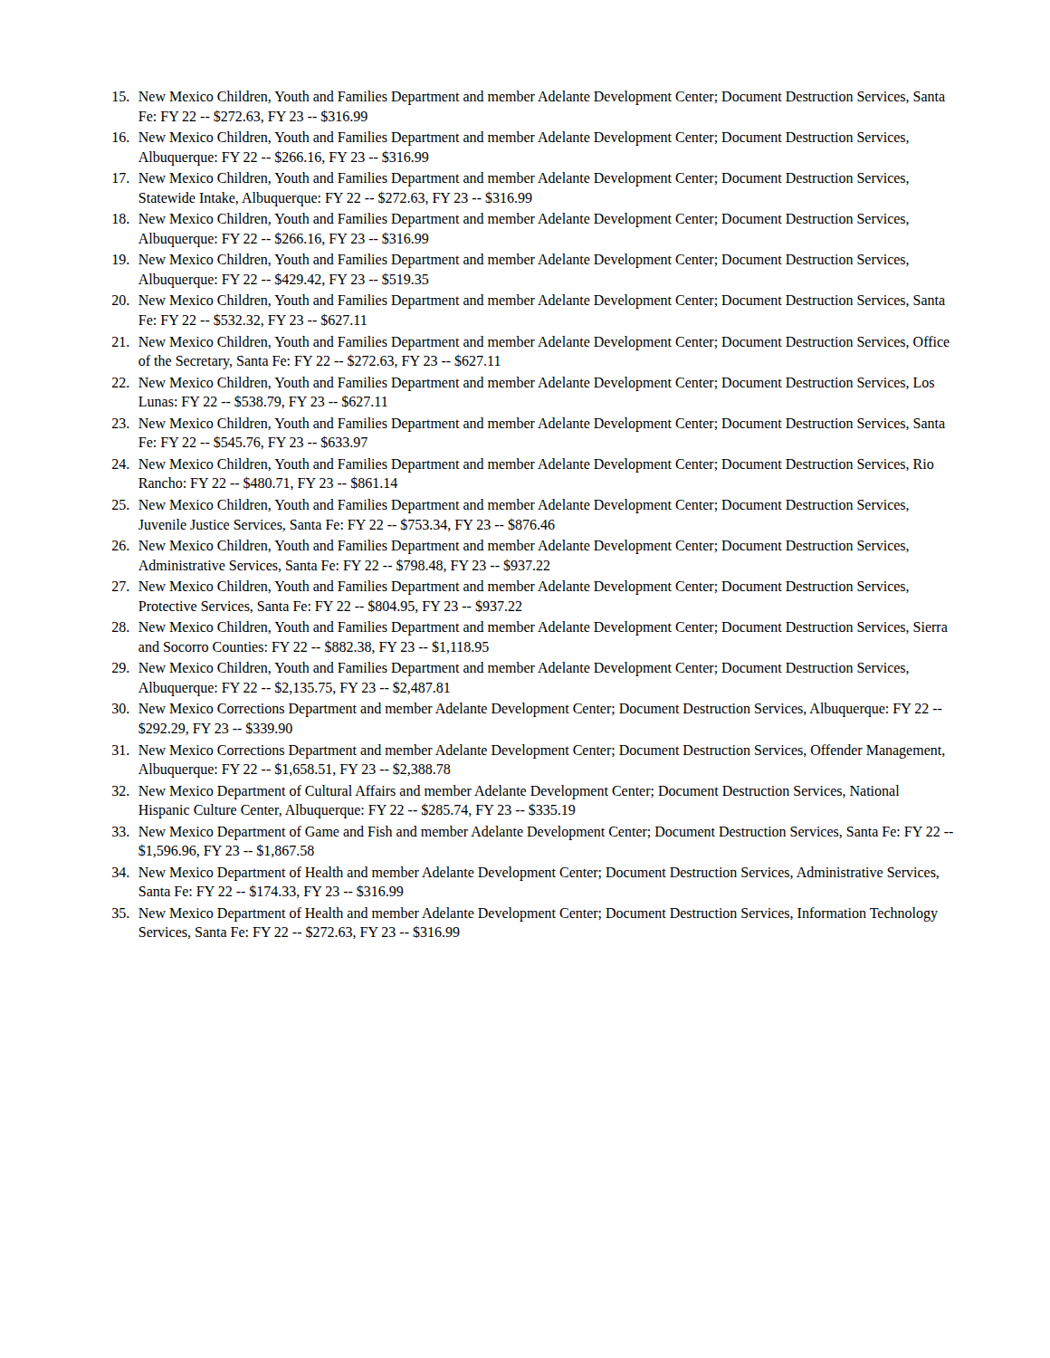New Mexico Children, Youth and Families Department and member Adelante Development Center; Document Destruction Services, Santa Fe: FY 22 -- $272.63, FY 23 -- $316.99
New Mexico Children, Youth and Families Department and member Adelante Development Center; Document Destruction Services, Albuquerque: FY 22 -- $266.16, FY 23 -- $316.99
New Mexico Children, Youth and Families Department and member Adelante Development Center; Document Destruction Services, Statewide Intake, Albuquerque: FY 22 -- $272.63, FY 23 -- $316.99
New Mexico Children, Youth and Families Department and member Adelante Development Center; Document Destruction Services, Albuquerque: FY 22 -- $266.16, FY 23 -- $316.99
New Mexico Children, Youth and Families Department and member Adelante Development Center; Document Destruction Services, Albuquerque: FY 22 -- $429.42, FY 23 -- $519.35
New Mexico Children, Youth and Families Department and member Adelante Development Center; Document Destruction Services, Santa Fe: FY 22 -- $532.32, FY 23 -- $627.11
New Mexico Children, Youth and Families Department and member Adelante Development Center; Document Destruction Services, Office of the Secretary, Santa Fe: FY 22 -- $272.63, FY 23 -- $627.11
New Mexico Children, Youth and Families Department and member Adelante Development Center; Document Destruction Services, Los Lunas: FY 22 -- $538.79, FY 23 -- $627.11
New Mexico Children, Youth and Families Department and member Adelante Development Center; Document Destruction Services, Santa Fe: FY 22 -- $545.76, FY 23 -- $633.97
New Mexico Children, Youth and Families Department and member Adelante Development Center; Document Destruction Services, Rio Rancho: FY 22 -- $480.71, FY 23 -- $861.14
New Mexico Children, Youth and Families Department and member Adelante Development Center; Document Destruction Services, Juvenile Justice Services, Santa Fe: FY 22 -- $753.34, FY 23 -- $876.46
New Mexico Children, Youth and Families Department and member Adelante Development Center; Document Destruction Services, Administrative Services, Santa Fe: FY 22 -- $798.48, FY 23 -- $937.22
New Mexico Children, Youth and Families Department and member Adelante Development Center; Document Destruction Services, Protective Services, Santa Fe: FY 22 -- $804.95, FY 23 -- $937.22
New Mexico Children, Youth and Families Department and member Adelante Development Center; Document Destruction Services, Sierra and Socorro Counties: FY 22 -- $882.38, FY 23 -- $1,118.95
New Mexico Children, Youth and Families Department and member Adelante Development Center; Document Destruction Services, Albuquerque: FY 22 -- $2,135.75, FY 23 -- $2,487.81
New Mexico Corrections Department and member Adelante Development Center; Document Destruction Services, Albuquerque: FY 22 -- $292.29, FY 23 -- $339.90
New Mexico Corrections Department and member Adelante Development Center; Document Destruction Services, Offender Management, Albuquerque: FY 22 -- $1,658.51, FY 23 -- $2,388.78
New Mexico Department of Cultural Affairs and member Adelante Development Center; Document Destruction Services, National Hispanic Culture Center, Albuquerque: FY 22 -- $285.74, FY 23 -- $335.19
New Mexico Department of Game and Fish and member Adelante Development Center; Document Destruction Services, Santa Fe: FY 22 -- $1,596.96, FY 23 -- $1,867.58
New Mexico Department of Health and member Adelante Development Center; Document Destruction Services, Administrative Services, Santa Fe: FY 22 -- $174.33, FY 23 -- $316.99
New Mexico Department of Health and member Adelante Development Center; Document Destruction Services, Information Technology Services, Santa Fe: FY 22 -- $272.63, FY 23 -- $316.99